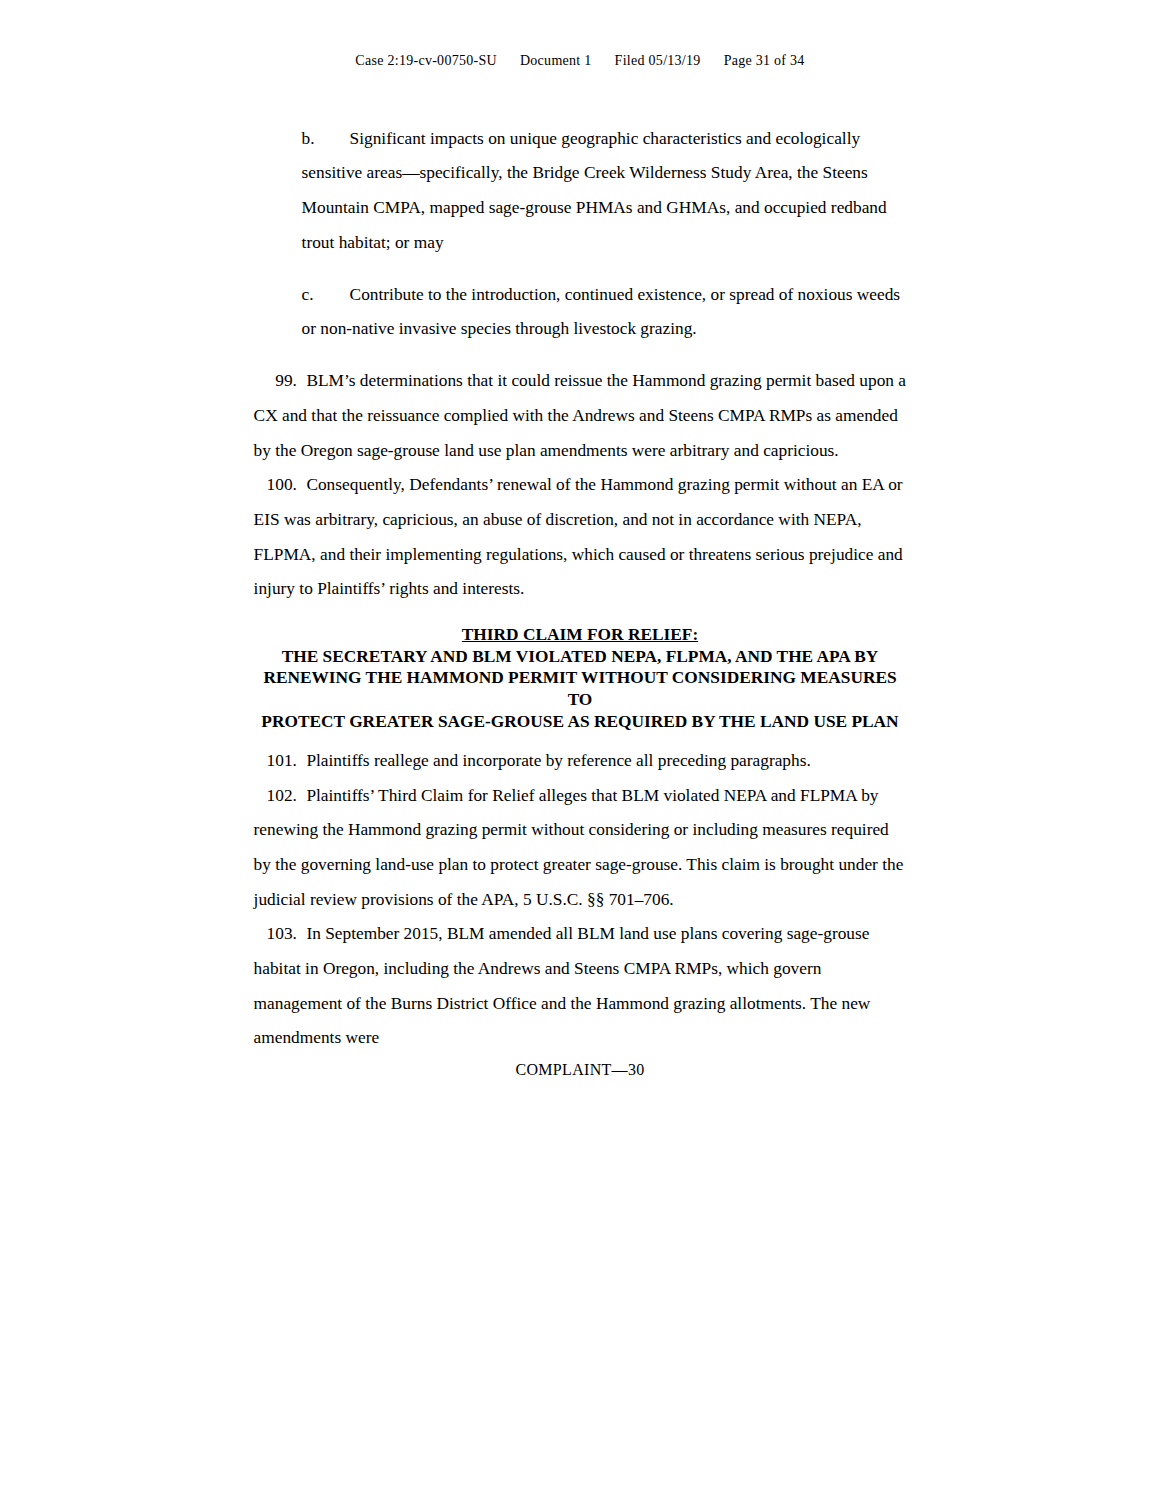Case 2:19-cv-00750-SU Document 1 Filed 05/13/19 Page 31 of 34
b. Significant impacts on unique geographic characteristics and ecologically sensitive areas—specifically, the Bridge Creek Wilderness Study Area, the Steens Mountain CMPA, mapped sage-grouse PHMAs and GHMAs, and occupied redband trout habitat; or may
c. Contribute to the introduction, continued existence, or spread of noxious weeds or non-native invasive species through livestock grazing.
99. BLM’s determinations that it could reissue the Hammond grazing permit based upon a CX and that the reissuance complied with the Andrews and Steens CMPA RMPs as amended by the Oregon sage-grouse land use plan amendments were arbitrary and capricious.
100. Consequently, Defendants’ renewal of the Hammond grazing permit without an EA or EIS was arbitrary, capricious, an abuse of discretion, and not in accordance with NEPA, FLPMA, and their implementing regulations, which caused or threatens serious prejudice and injury to Plaintiffs’ rights and interests.
THIRD CLAIM FOR RELIEF:
THE SECRETARY AND BLM VIOLATED NEPA, FLPMA, AND THE APA BY
RENEWING THE HAMMOND PERMIT WITHOUT CONSIDERING MEASURES TO
PROTECT GREATER SAGE-GROUSE AS REQUIRED BY THE LAND USE PLAN
101. Plaintiffs reallege and incorporate by reference all preceding paragraphs.
102. Plaintiffs’ Third Claim for Relief alleges that BLM violated NEPA and FLPMA by renewing the Hammond grazing permit without considering or including measures required by the governing land-use plan to protect greater sage-grouse. This claim is brought under the judicial review provisions of the APA, 5 U.S.C. §§ 701–706.
103. In September 2015, BLM amended all BLM land use plans covering sage-grouse habitat in Oregon, including the Andrews and Steens CMPA RMPs, which govern management of the Burns District Office and the Hammond grazing allotments. The new amendments were
COMPLAINT—30